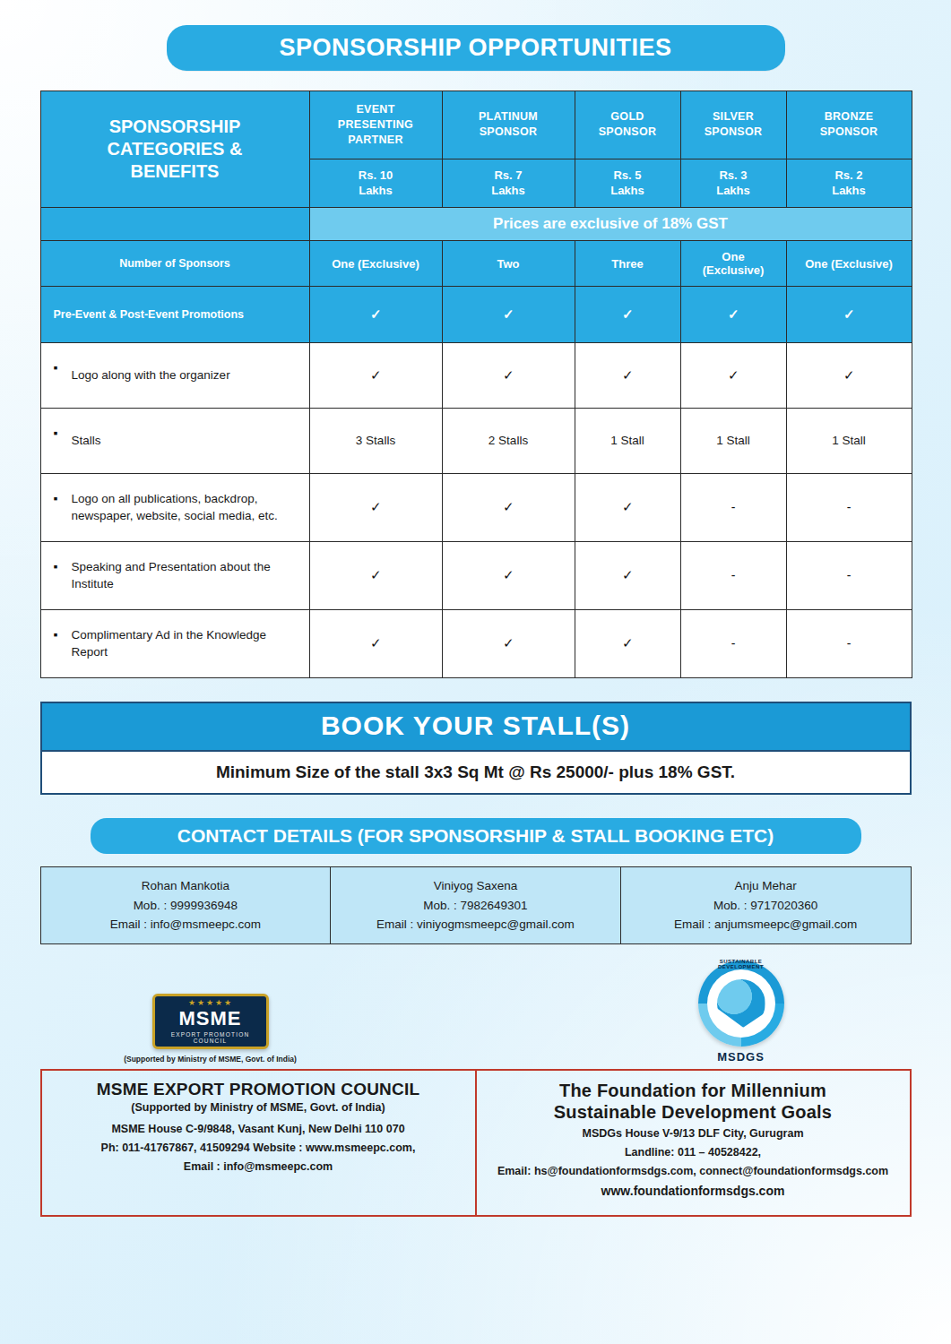SPONSORSHIP OPPORTUNITIES
| SPONSORSHIP CATEGORIES & BENEFITS | EVENT PRESENTING PARTNER | PLATINUM SPONSOR | GOLD SPONSOR | SILVER SPONSOR | BRONZE SPONSOR |
| Rs. 10 Lakhs | Rs. 7 Lakhs | Rs. 5 Lakhs | Rs. 3 Lakhs | Rs. 2 Lakhs |
| | Prices are exclusive of 18% GST |
| Number of Sponsors | One (Exclusive) | Two | Three | One (Exclusive) | One (Exclusive) |
| Pre-Event & Post-Event Promotions | ✓ | ✓ | ✓ | ✓ | ✓ |
| Logo along with the organizer | ✓ | ✓ | ✓ | ✓ | ✓ |
| Stalls | 3 Stalls | 2 Stalls | 1 Stall | 1 Stall | 1 Stall |
| Logo on all publications, backdrop, newspaper, website, social media, etc. | ✓ | ✓ | ✓ | - | - |
| Speaking and Presentation about the Institute | ✓ | ✓ | ✓ | - | - |
| Complimentary Ad in the Knowledge Report | ✓ | ✓ | ✓ | - | - |
BOOK YOUR STALL(S)
Minimum Size of the stall 3x3 Sq Mt @ Rs 25000/- plus 18% GST.
CONTACT DETAILS (FOR SPONSORSHIP & STALL BOOKING ETC)
| Rohan Mankotia Mob. : 9999936948 Email : info@msmeepc.com | Viniyog Saxena Mob. : 7982649301 Email : viniyogmsmeepc@gmail.com | Anju Mehar Mob. : 9717020360 Email : anjumsmeepc@gmail.com |
★★★★★
MSME
EXPORT PROMOTION COUNCIL
(Supported by Ministry of MSME, Govt. of India)
SUSTAINABLE DEVELOPMENT
MSDGS
MSME EXPORT PROMOTION COUNCIL
(Supported by Ministry of MSME, Govt. of India)
MSME House C-9/9848, Vasant Kunj, New Delhi 110 070
Ph: 011-41767867, 41509294 Website : www.msmeepc.com,
Email : info@msmeepc.com
The Foundation for Millennium
Sustainable Development Goals
MSDGs House V-9/13 DLF City, Gurugram
Landline: 011 – 40528422,
Email: hs@foundationformsdgs.com, connect@foundationformsdgs.com
www.foundationformsdgs.com